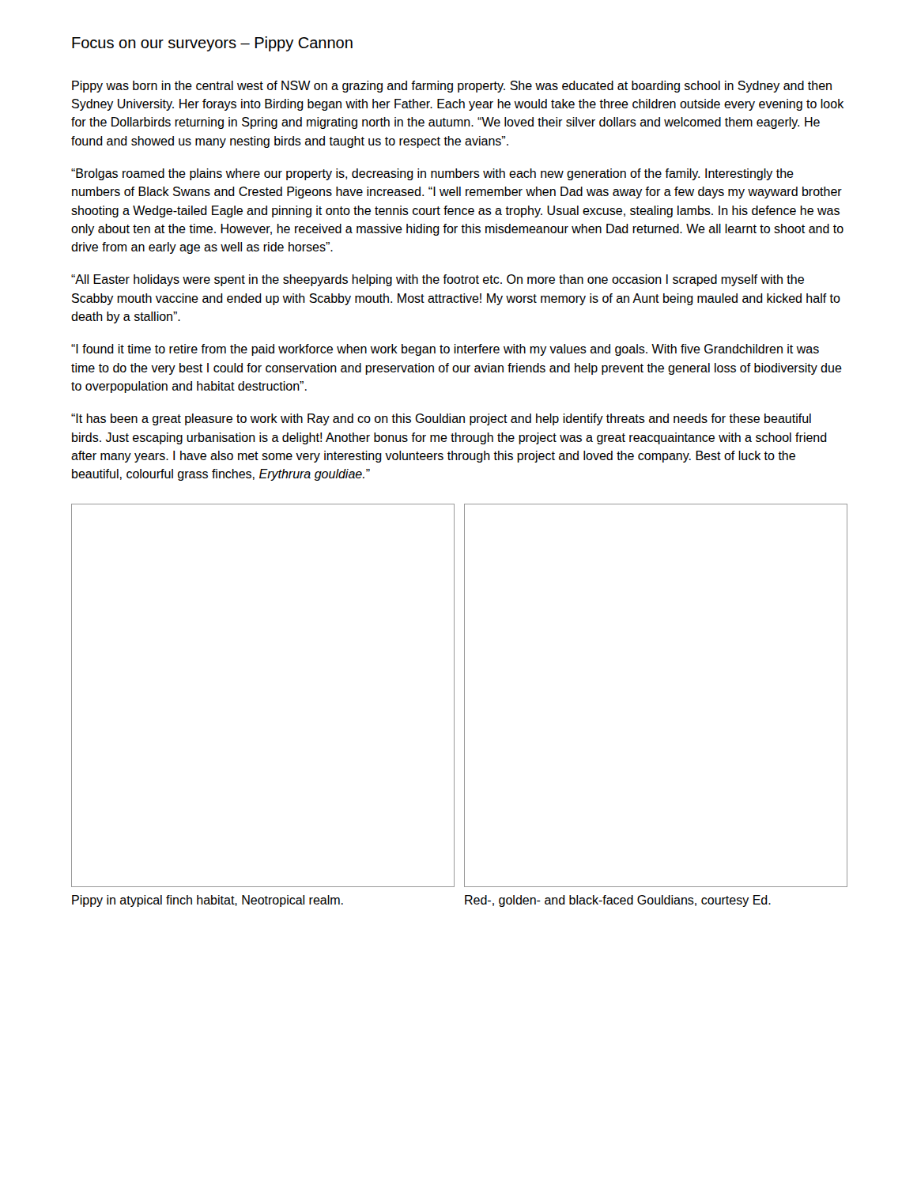Focus on our surveyors – Pippy Cannon
Pippy was born in the central west of NSW on a grazing and farming property. She was educated at boarding school in Sydney and then Sydney University. Her forays into Birding began with her Father. Each year he would take the three children outside every evening to look for the Dollarbirds returning in Spring and migrating north in the autumn. “We loved their silver dollars and welcomed them eagerly. He found and showed us many nesting birds and taught us to respect the avians”.
“Brolgas roamed the plains where our property is, decreasing in numbers with each new generation of the family. Interestingly the numbers of Black Swans and Crested Pigeons have increased. “I well remember when Dad was away for a few days my wayward brother shooting a Wedge-tailed Eagle and pinning it onto the tennis court fence as a trophy. Usual excuse, stealing lambs. In his defence he was only about ten at the time. However, he received a massive hiding for this misdemeanour when Dad returned. We all learnt to shoot and to drive from an early age as well as ride horses”.
“All Easter holidays were spent in the sheepyards helping with the footrot etc. On more than one occasion I scraped myself with the Scabby mouth vaccine and ended up with Scabby mouth. Most attractive! My worst memory is of an Aunt being mauled and kicked half to death by a stallion”.
“I found it time to retire from the paid workforce when work began to interfere with my values and goals. With five Grandchildren it was time to do the very best I could for conservation and preservation of our avian friends and help prevent the general loss of biodiversity due to overpopulation and habitat destruction”.
“It has been a great pleasure to work with Ray and co on this Gouldian project and help identify threats and needs for these beautiful birds. Just escaping urbanisation is a delight! Another bonus for me through the project was a great reacquaintance with a school friend after many years. I have also met some very interesting volunteers through this project and loved the company. Best of luck to the beautiful, colourful grass finches, Erythrura gouldiae.”
Pippy in atypical finch habitat, Neotropical realm.
Red-, golden- and black-faced Gouldians, courtesy Ed.